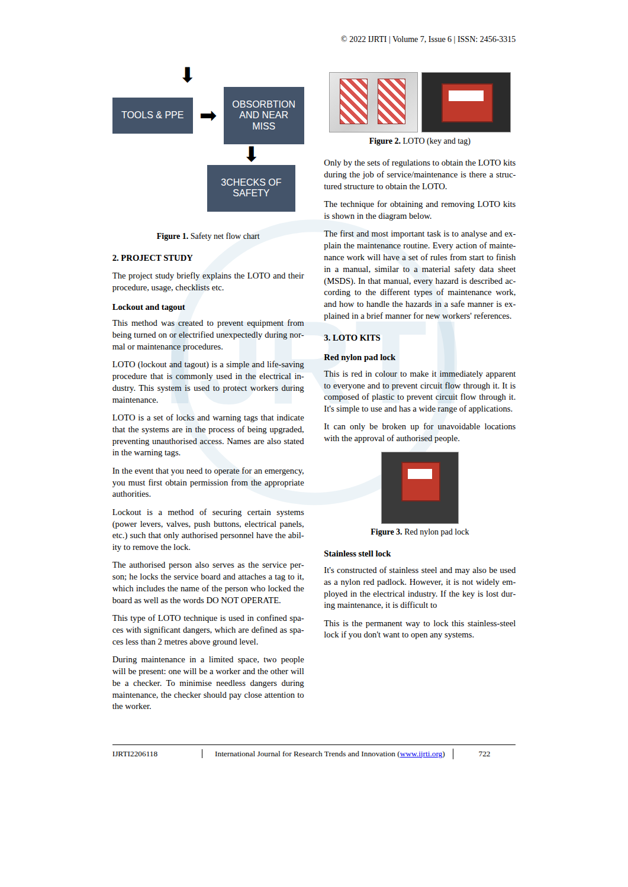IJRTI
© 2022 IJRTI | Volume 7, Issue 6 | ISSN: 2456-3315
⬇
TOOLS & PPE
➡
OBSORBTION AND NEAR MISS
⬇
3CHECKS OF SAFETY
Figure 1. Safety net flow chart
2. PROJECT STUDY
The project study briefly explains the LOTO and their procedure, usage, checklists etc.
Lockout and tagout
This method was created to prevent equipment from being turned on or electrified unexpectedly during normal or maintenance procedures.
LOTO (lockout and tagout) is a simple and life-saving procedure that is commonly used in the electrical industry. This system is used to protect workers during maintenance.
LOTO is a set of locks and warning tags that indicate that the systems are in the process of being upgraded, preventing unauthorised access. Names are also stated in the warning tags.
In the event that you need to operate for an emergency, you must first obtain permission from the appropriate authorities.
Lockout is a method of securing certain systems (power levers, valves, push buttons, electrical panels, etc.) such that only authorised personnel have the ability to remove the lock.
The authorised person also serves as the service person; he locks the service board and attaches a tag to it, which includes the name of the person who locked the board as well as the words DO NOT OPERATE.
This type of LOTO technique is used in confined spaces with significant dangers, which are defined as spaces less than 2 metres above ground level.
During maintenance in a limited space, two people will be present: one will be a worker and the other will be a checker. To minimise needless dangers during maintenance, the checker should pay close attention to the worker.
Figure 2. LOTO (key and tag)
Only by the sets of regulations to obtain the LOTO kits during the job of service/maintenance is there a structured structure to obtain the LOTO.
The technique for obtaining and removing LOTO kits is shown in the diagram below.
The first and most important task is to analyse and explain the maintenance routine. Every action of maintenance work will have a set of rules from start to finish in a manual, similar to a material safety data sheet (MSDS). In that manual, every hazard is described according to the different types of maintenance work, and how to handle the hazards in a safe manner is explained in a brief manner for new workers' references.
3. LOTO KITS
Red nylon pad lock
This is red in colour to make it immediately apparent to everyone and to prevent circuit flow through it. It is composed of plastic to prevent circuit flow through it. It's simple to use and has a wide range of applications.
It can only be broken up for unavoidable locations with the approval of authorised people.
Figure 3. Red nylon pad lock
Stainless stell lock
It's constructed of stainless steel and may also be used as a nylon red padlock. However, it is not widely employed in the electrical industry. If the key is lost during maintenance, it is difficult to
This is the permanent way to lock this stainless-steel lock if you don't want to open any systems.
IJRTI2206118
International Journal for Research Trends and Innovation (www.ijrti.org)
722